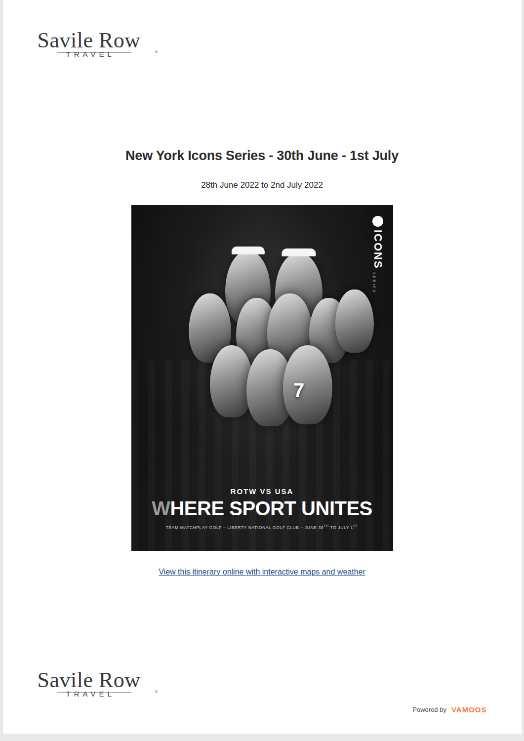Savile Row
TRAVEL®
New York Icons Series - 30th June - 1st July
28th June 2022 to 2nd July 2022
ICONS
SERIES
7
ROTW VS USA
WHERE SPORT UNITES
TEAM MATCHPLAY GOLF – LIBERTY NATIONAL GOLF CLUB – JUNE 30TH TO JULY 1ST
View this itinerary online with interactive maps and weather
Savile Row
TRAVEL®
Powered by VAMOOS